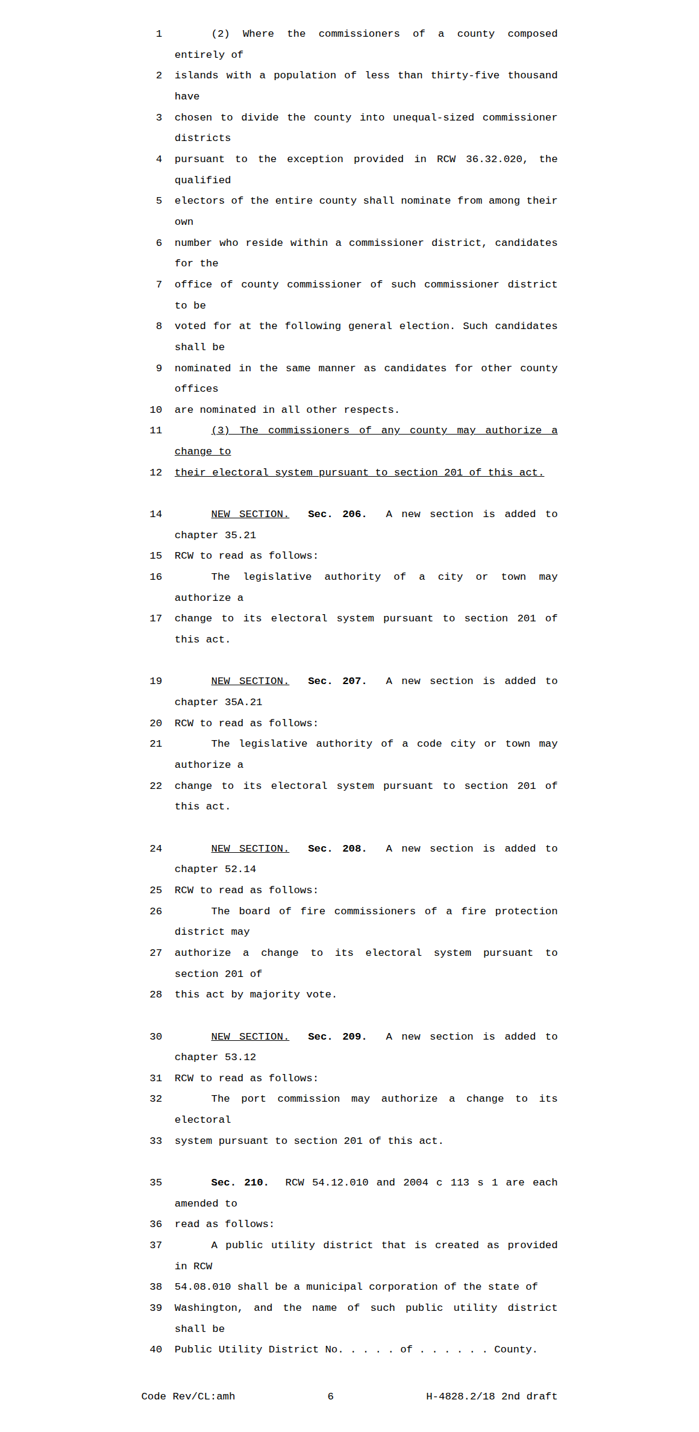(2) Where the commissioners of a county composed entirely of
islands with a population of less than thirty-five thousand have
chosen to divide the county into unequal-sized commissioner districts
pursuant to the exception provided in RCW 36.32.020, the qualified
electors of the entire county shall nominate from among their own
number who reside within a commissioner district, candidates for the
office of county commissioner of such commissioner district to be
voted for at the following general election. Such candidates shall be
nominated in the same manner as candidates for other county offices
are nominated in all other respects.
(3) The commissioners of any county may authorize a change to
their electoral system pursuant to section 201 of this act.
NEW SECTION. Sec. 206. A new section is added to chapter 35.21
RCW to read as follows:
The legislative authority of a city or town may authorize a
change to its electoral system pursuant to section 201 of this act.
NEW SECTION. Sec. 207. A new section is added to chapter 35A.21
RCW to read as follows:
The legislative authority of a code city or town may authorize a
change to its electoral system pursuant to section 201 of this act.
NEW SECTION. Sec. 208. A new section is added to chapter 52.14
RCW to read as follows:
The board of fire commissioners of a fire protection district may
authorize a change to its electoral system pursuant to section 201 of
this act by majority vote.
NEW SECTION. Sec. 209. A new section is added to chapter 53.12
RCW to read as follows:
The port commission may authorize a change to its electoral
system pursuant to section 201 of this act.
Sec. 210. RCW 54.12.010 and 2004 c 113 s 1 are each amended to
read as follows:
A public utility district that is created as provided in RCW
54.08.010 shall be a municipal corporation of the state of
Washington, and the name of such public utility district shall be
Public Utility District No. . . . . of . . . . . . County.
Code Rev/CL:amh 6 H-4828.2/18 2nd draft